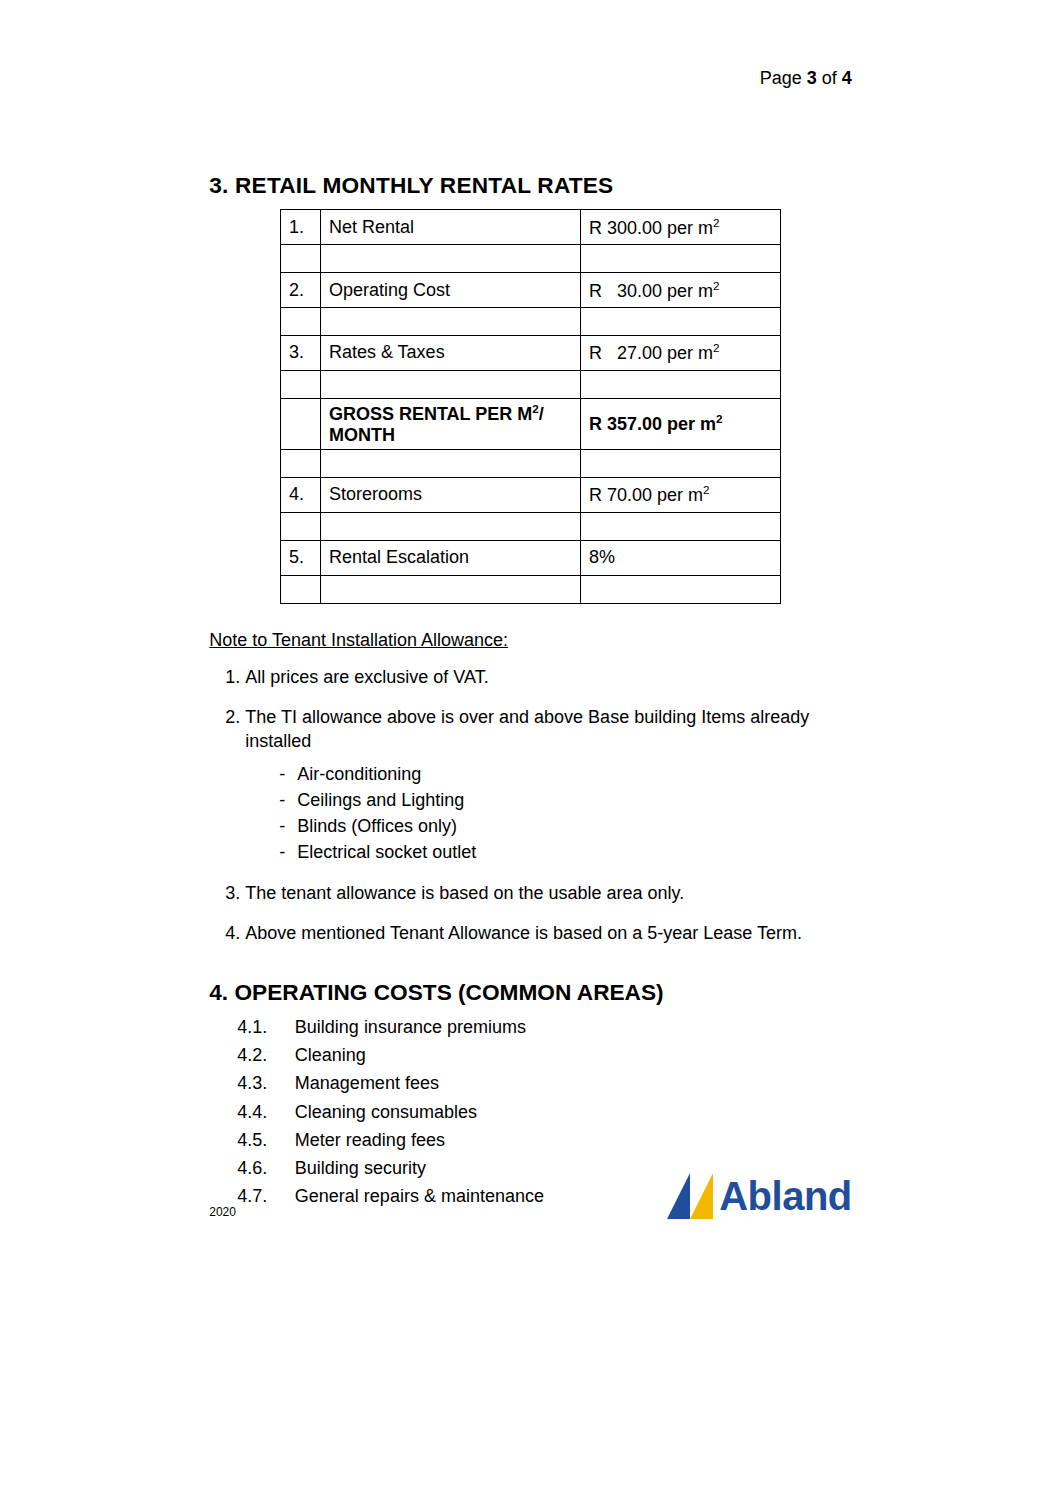Page 3 of 4
3. RETAIL MONTHLY RENTAL RATES
| 1. | Net Rental | R 300.00 per m 2 |
| 2. | Operating Cost | R 30.00 per m 2 |
| 3. | Rates & Taxes | R 27.00 per m 2 |
| | GROSS RENTAL PER M 2 / MONTH | R 357.00 per m 2 |
| 4. | Storerooms | R 70.00 per m 2 |
| 5. | Rental Escalation | 8% |
Note to Tenant Installation Allowance:
All prices are exclusive of VAT.
The TI allowance above is over and above Base building Items already installed
Air-conditioning
Ceilings and Lighting
Blinds (Offices only)
Electrical socket outlet
The tenant allowance is based on the usable area only.
Above mentioned Tenant Allowance is based on a 5-year Lease Term.
4. OPERATING COSTS (COMMON AREAS)
4.1. Building insurance premiums
4.2. Cleaning
4.3. Management fees
4.4. Cleaning consumables
4.5. Meter reading fees
4.6. Building security
4.7. General repairs & maintenance
2020
Abland